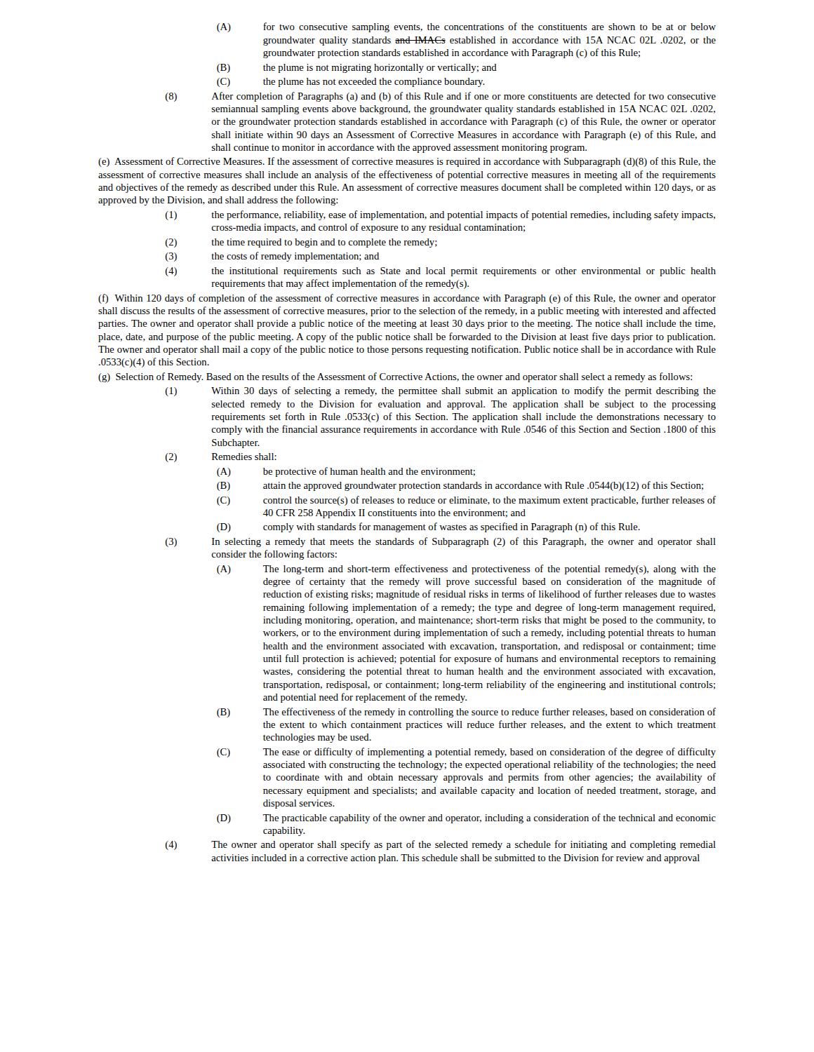(A) for two consecutive sampling events, the concentrations of the constituents are shown to be at or below groundwater quality standards and IMACs established in accordance with 15A NCAC 02L .0202, or the groundwater protection standards established in accordance with Paragraph (c) of this Rule;
(B) the plume is not migrating horizontally or vertically; and
(C) the plume has not exceeded the compliance boundary.
(8) After completion of Paragraphs (a) and (b) of this Rule and if one or more constituents are detected for two consecutive semiannual sampling events above background, the groundwater quality standards established in 15A NCAC 02L .0202, or the groundwater protection standards established in accordance with Paragraph (c) of this Rule, the owner or operator shall initiate within 90 days an Assessment of Corrective Measures in accordance with Paragraph (e) of this Rule, and shall continue to monitor in accordance with the approved assessment monitoring program.
(e) Assessment of Corrective Measures. If the assessment of corrective measures is required in accordance with Subparagraph (d)(8) of this Rule, the assessment of corrective measures shall include an analysis of the effectiveness of potential corrective measures in meeting all of the requirements and objectives of the remedy as described under this Rule. An assessment of corrective measures document shall be completed within 120 days, or as approved by the Division, and shall address the following:
(1) the performance, reliability, ease of implementation, and potential impacts of potential remedies, including safety impacts, cross-media impacts, and control of exposure to any residual contamination;
(2) the time required to begin and to complete the remedy;
(3) the costs of remedy implementation; and
(4) the institutional requirements such as State and local permit requirements or other environmental or public health requirements that may affect implementation of the remedy(s).
(f) Within 120 days of completion of the assessment of corrective measures in accordance with Paragraph (e) of this Rule, the owner and operator shall discuss the results of the assessment of corrective measures, prior to the selection of the remedy, in a public meeting with interested and affected parties. The owner and operator shall provide a public notice of the meeting at least 30 days prior to the meeting. The notice shall include the time, place, date, and purpose of the public meeting. A copy of the public notice shall be forwarded to the Division at least five days prior to publication. The owner and operator shall mail a copy of the public notice to those persons requesting notification. Public notice shall be in accordance with Rule .0533(c)(4) of this Section.
(g) Selection of Remedy. Based on the results of the Assessment of Corrective Actions, the owner and operator shall select a remedy as follows:
(1) Within 30 days of selecting a remedy, the permittee shall submit an application to modify the permit describing the selected remedy to the Division for evaluation and approval. The application shall be subject to the processing requirements set forth in Rule .0533(c) of this Section. The application shall include the demonstrations necessary to comply with the financial assurance requirements in accordance with Rule .0546 of this Section and Section .1800 of this Subchapter.
(2) Remedies shall:
(A) be protective of human health and the environment;
(B) attain the approved groundwater protection standards in accordance with Rule .0544(b)(12) of this Section;
(C) control the source(s) of releases to reduce or eliminate, to the maximum extent practicable, further releases of 40 CFR 258 Appendix II constituents into the environment; and
(D) comply with standards for management of wastes as specified in Paragraph (n) of this Rule.
(3) In selecting a remedy that meets the standards of Subparagraph (2) of this Paragraph, the owner and operator shall consider the following factors:
(A) The long-term and short-term effectiveness and protectiveness of the potential remedy(s), along with the degree of certainty that the remedy will prove successful based on consideration of the magnitude of reduction of existing risks; magnitude of residual risks in terms of likelihood of further releases due to wastes remaining following implementation of a remedy; the type and degree of long-term management required, including monitoring, operation, and maintenance; short-term risks that might be posed to the community, to workers, or to the environment during implementation of such a remedy, including potential threats to human health and the environment associated with excavation, transportation, and redisposal or containment; time until full protection is achieved; potential for exposure of humans and environmental receptors to remaining wastes, considering the potential threat to human health and the environment associated with excavation, transportation, redisposal, or containment; long-term reliability of the engineering and institutional controls; and potential need for replacement of the remedy.
(B) The effectiveness of the remedy in controlling the source to reduce further releases, based on consideration of the extent to which containment practices will reduce further releases, and the extent to which treatment technologies may be used.
(C) The ease or difficulty of implementing a potential remedy, based on consideration of the degree of difficulty associated with constructing the technology; the expected operational reliability of the technologies; the need to coordinate with and obtain necessary approvals and permits from other agencies; the availability of necessary equipment and specialists; and available capacity and location of needed treatment, storage, and disposal services.
(D) The practicable capability of the owner and operator, including a consideration of the technical and economic capability.
(4) The owner and operator shall specify as part of the selected remedy a schedule for initiating and completing remedial activities included in a corrective action plan. This schedule shall be submitted to the Division for review and approval